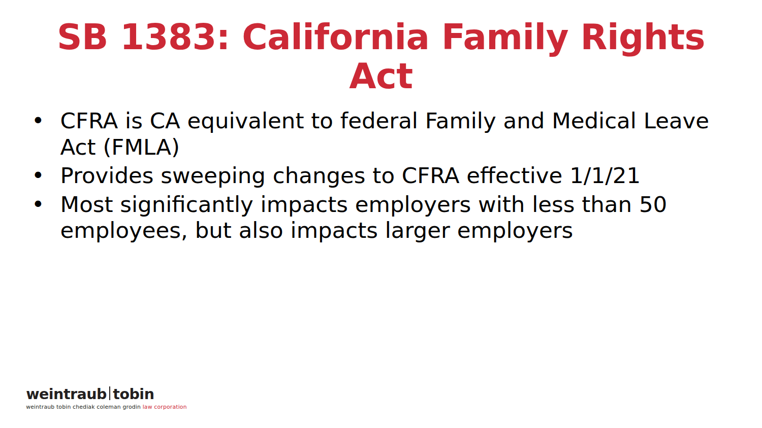SB 1383: California Family Rights Act
CFRA is CA equivalent to federal Family and Medical Leave Act (FMLA)
Provides sweeping changes to CFRA effective 1/1/21
Most significantly impacts employers with less than 50 employees, but also impacts larger employers
weintraub tobin
weintraub tobin chediak coleman grodin law corporation